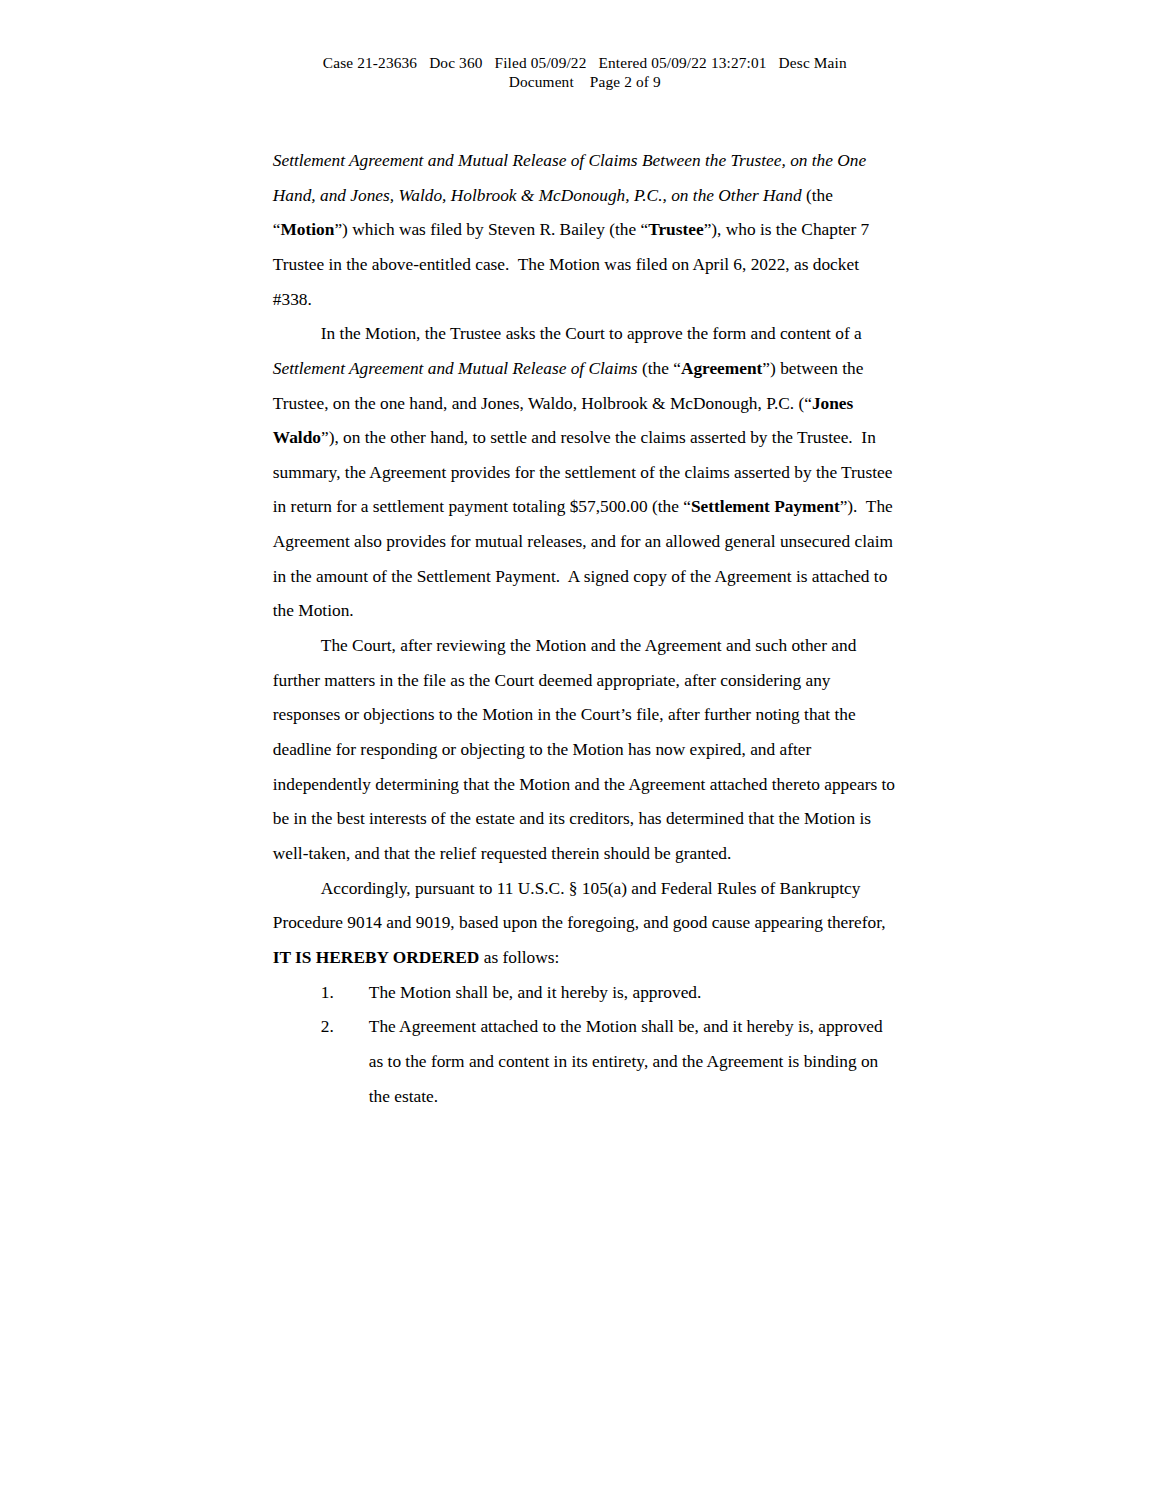Case 21-23636 Doc 360 Filed 05/09/22 Entered 05/09/22 13:27:01 Desc Main
Document Page 2 of 9
Settlement Agreement and Mutual Release of Claims Between the Trustee, on the One Hand, and Jones, Waldo, Holbrook & McDonough, P.C., on the Other Hand (the “Motion”) which was filed by Steven R. Bailey (the “Trustee”), who is the Chapter 7 Trustee in the above-entitled case. The Motion was filed on April 6, 2022, as docket #338.
In the Motion, the Trustee asks the Court to approve the form and content of a Settlement Agreement and Mutual Release of Claims (the “Agreement”) between the Trustee, on the one hand, and Jones, Waldo, Holbrook & McDonough, P.C. (“Jones Waldo”), on the other hand, to settle and resolve the claims asserted by the Trustee. In summary, the Agreement provides for the settlement of the claims asserted by the Trustee in return for a settlement payment totaling $57,500.00 (the “Settlement Payment”). The Agreement also provides for mutual releases, and for an allowed general unsecured claim in the amount of the Settlement Payment. A signed copy of the Agreement is attached to the Motion.
The Court, after reviewing the Motion and the Agreement and such other and further matters in the file as the Court deemed appropriate, after considering any responses or objections to the Motion in the Court’s file, after further noting that the deadline for responding or objecting to the Motion has now expired, and after independently determining that the Motion and the Agreement attached thereto appears to be in the best interests of the estate and its creditors, has determined that the Motion is well-taken, and that the relief requested therein should be granted.
Accordingly, pursuant to 11 U.S.C. § 105(a) and Federal Rules of Bankruptcy Procedure 9014 and 9019, based upon the foregoing, and good cause appearing therefor, IT IS HEREBY ORDERED as follows:
1. The Motion shall be, and it hereby is, approved.
2. The Agreement attached to the Motion shall be, and it hereby is, approved as to the form and content in its entirety, and the Agreement is binding on the estate.